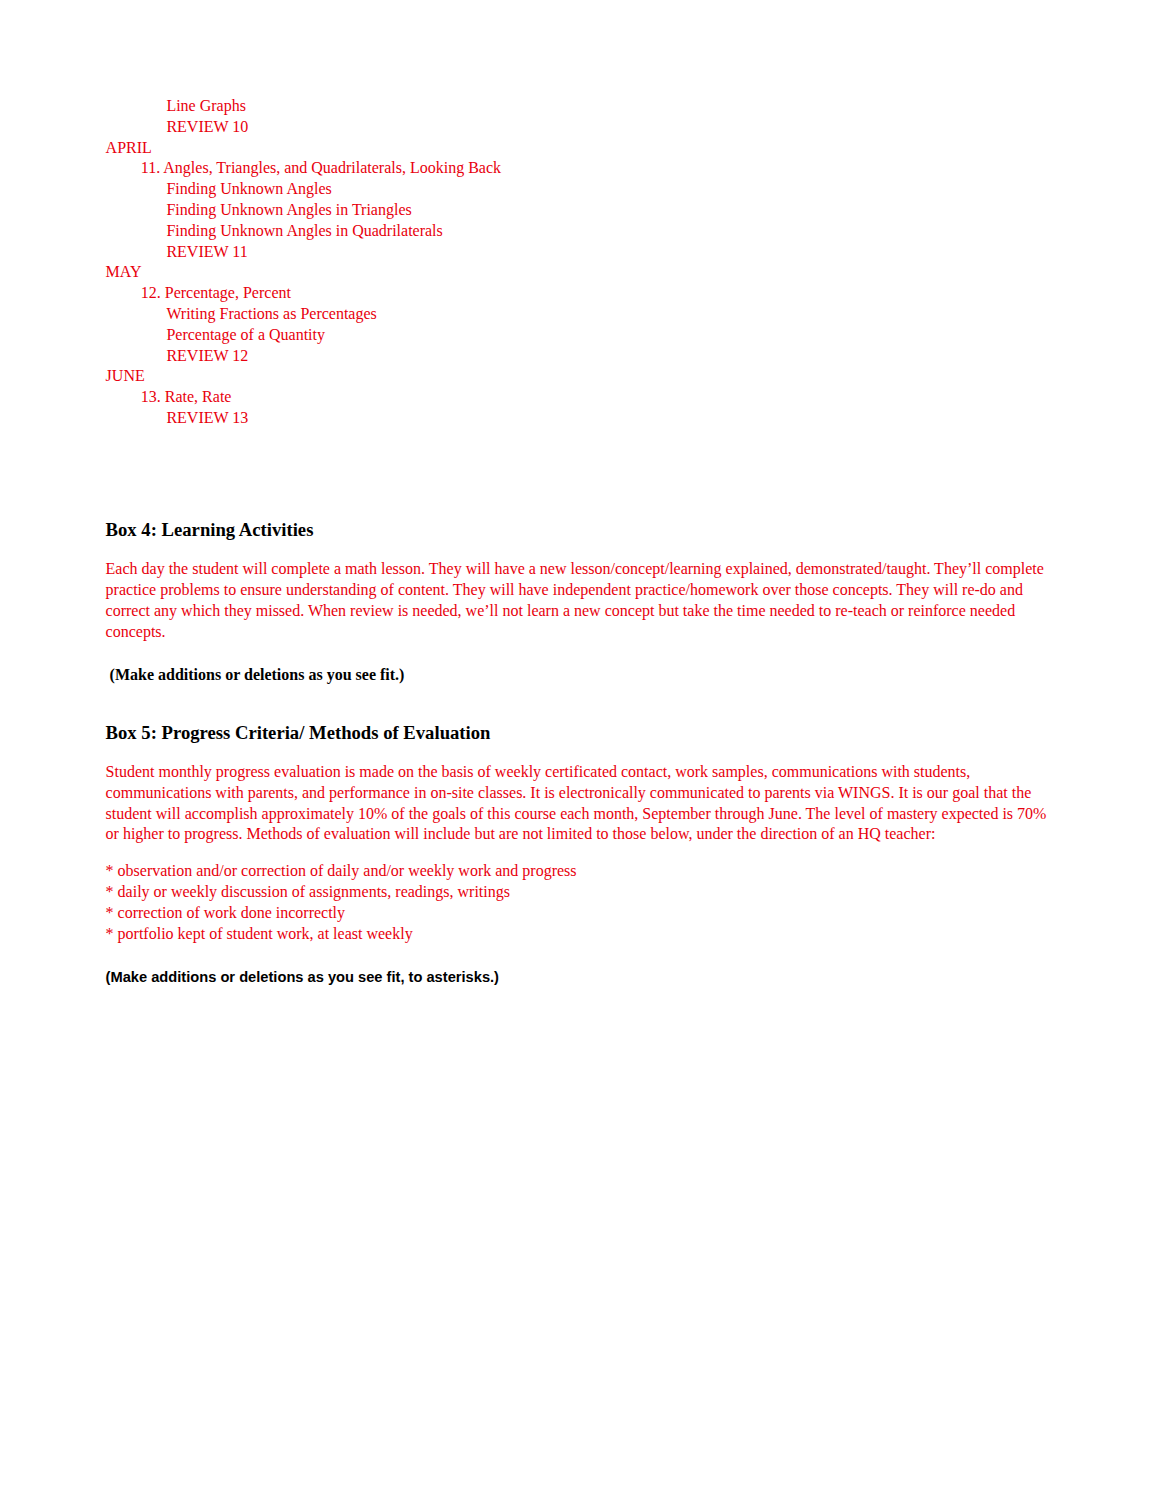Line Graphs
REVIEW 10
APRIL
11. Angles, Triangles, and Quadrilaterals, Looking Back
Finding Unknown Angles
Finding Unknown Angles in Triangles
Finding Unknown Angles in Quadrilaterals
REVIEW 11
MAY
12. Percentage, Percent
Writing Fractions as Percentages
Percentage of a Quantity
REVIEW 12
JUNE
13. Rate, Rate
REVIEW 13
Box 4: Learning Activities
Each day the student will complete a math lesson. They will have a new lesson/concept/learning explained, demonstrated/taught. They’ll complete practice problems to ensure understanding of content. They will have independent practice/homework over those concepts. They will re-do and correct any which they missed. When review is needed, we’ll not learn a new concept but take the time needed to re-teach or reinforce needed concepts.
(Make additions or deletions as you see fit.)
Box 5: Progress Criteria/ Methods of Evaluation
Student monthly progress evaluation is made on the basis of weekly certificated contact, work samples, communications with students, communications with parents, and performance in on-site classes. It is electronically communicated to parents via WINGS. It is our goal that the student will accomplish approximately 10% of the goals of this course each month, September through June. The level of mastery expected is 70% or higher to progress. Methods of evaluation will include but are not limited to those below, under the direction of an HQ teacher:
* observation and/or correction of daily and/or weekly work and progress
* daily or weekly discussion of assignments, readings, writings
* correction of work done incorrectly
* portfolio kept of student work, at least weekly
(Make additions or deletions as you see fit, to asterisks.)